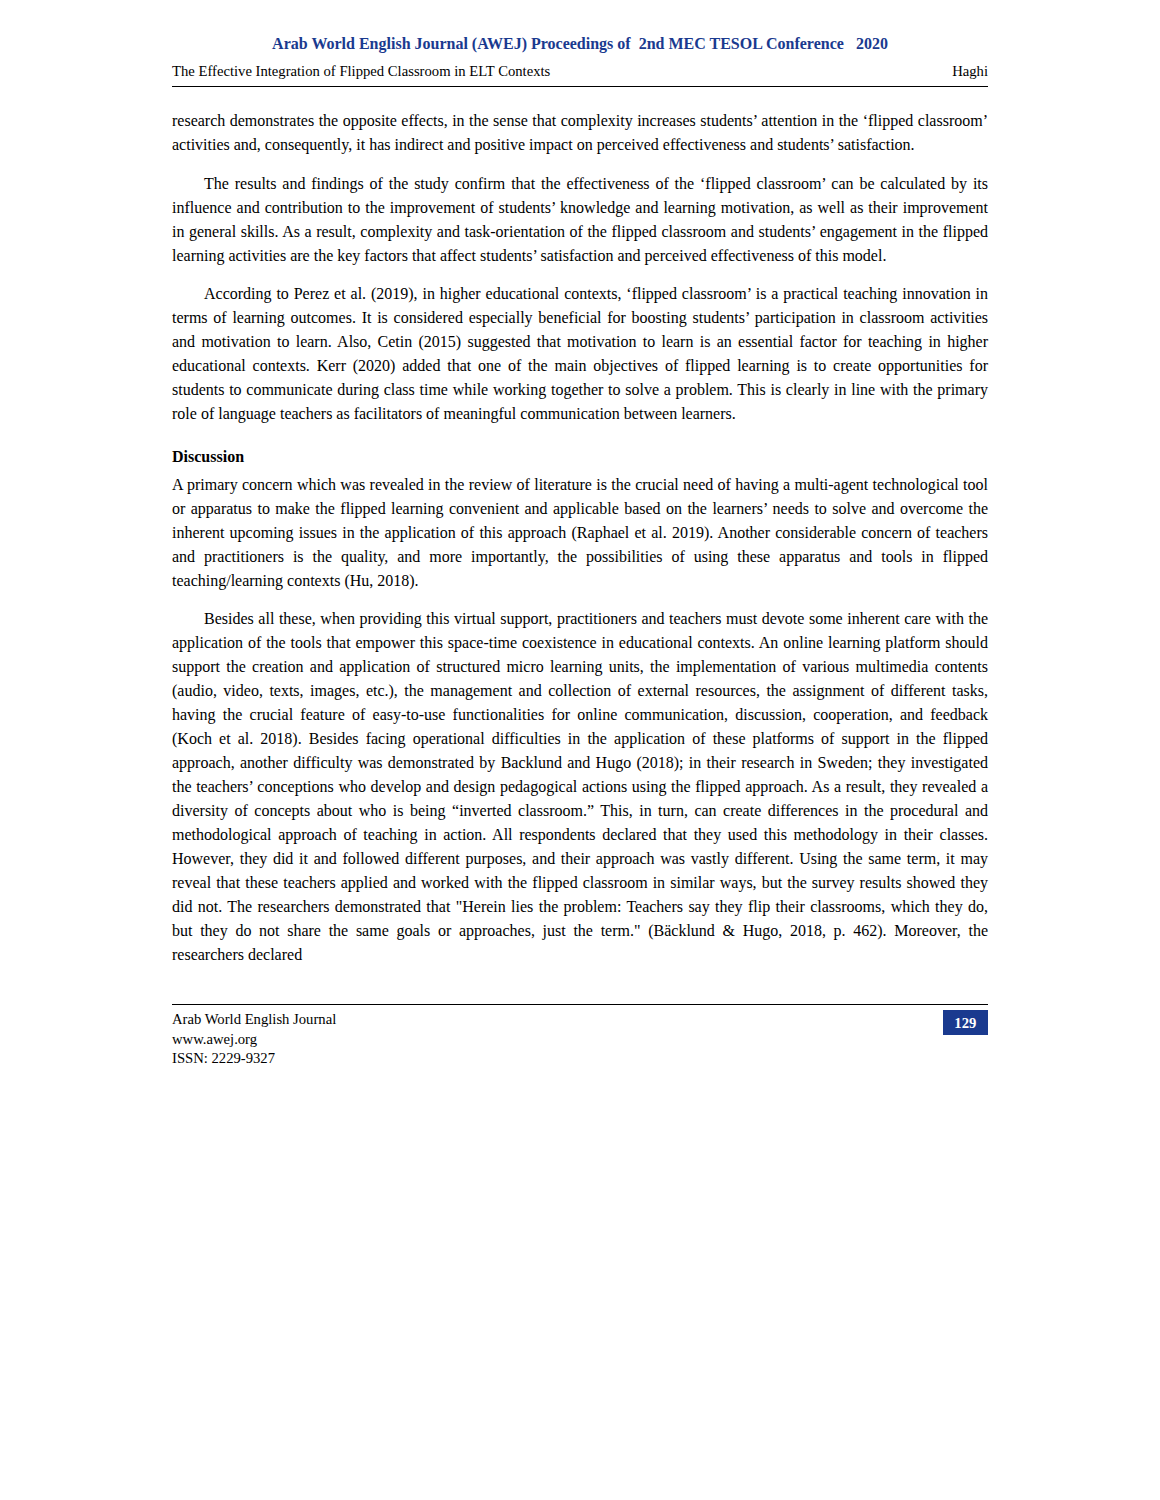Arab World English Journal (AWEJ) Proceedings of 2nd MEC TESOL Conference 2020
The Effective Integration of Flipped Classroom in ELT Contexts Haghi
research demonstrates the opposite effects, in the sense that complexity increases students’ attention in the ‘flipped classroom’ activities and, consequently, it has indirect and positive impact on perceived effectiveness and students’ satisfaction.
The results and findings of the study confirm that the effectiveness of the ‘flipped classroom’ can be calculated by its influence and contribution to the improvement of students’ knowledge and learning motivation, as well as their improvement in general skills. As a result, complexity and task-orientation of the flipped classroom and students’ engagement in the flipped learning activities are the key factors that affect students’ satisfaction and perceived effectiveness of this model.
According to Perez et al. (2019), in higher educational contexts, ‘flipped classroom’ is a practical teaching innovation in terms of learning outcomes. It is considered especially beneficial for boosting students’ participation in classroom activities and motivation to learn. Also, Cetin (2015) suggested that motivation to learn is an essential factor for teaching in higher educational contexts. Kerr (2020) added that one of the main objectives of flipped learning is to create opportunities for students to communicate during class time while working together to solve a problem. This is clearly in line with the primary role of language teachers as facilitators of meaningful communication between learners.
Discussion
A primary concern which was revealed in the review of literature is the crucial need of having a multi-agent technological tool or apparatus to make the flipped learning convenient and applicable based on the learners’ needs to solve and overcome the inherent upcoming issues in the application of this approach (Raphael et al. 2019). Another considerable concern of teachers and practitioners is the quality, and more importantly, the possibilities of using these apparatus and tools in flipped teaching/learning contexts (Hu, 2018).
Besides all these, when providing this virtual support, practitioners and teachers must devote some inherent care with the application of the tools that empower this space-time coexistence in educational contexts. An online learning platform should support the creation and application of structured micro learning units, the implementation of various multimedia contents (audio, video, texts, images, etc.), the management and collection of external resources, the assignment of different tasks, having the crucial feature of easy-to-use functionalities for online communication, discussion, cooperation, and feedback (Koch et al. 2018). Besides facing operational difficulties in the application of these platforms of support in the flipped approach, another difficulty was demonstrated by Backlund and Hugo (2018); in their research in Sweden; they investigated the teachers’ conceptions who develop and design pedagogical actions using the flipped approach. As a result, they revealed a diversity of concepts about who is being “inverted classroom.” This, in turn, can create differences in the procedural and methodological approach of teaching in action. All respondents declared that they used this methodology in their classes. However, they did it and followed different purposes, and their approach was vastly different. Using the same term, it may reveal that these teachers applied and worked with the flipped classroom in similar ways, but the survey results showed they did not. The researchers demonstrated that "Herein lies the problem: Teachers say they flip their classrooms, which they do, but they do not share the same goals or approaches, just the term." (Bäcklund & Hugo, 2018, p. 462). Moreover, the researchers declared
Arab World English Journal
www.awej.org
ISSN: 2229-9327
129